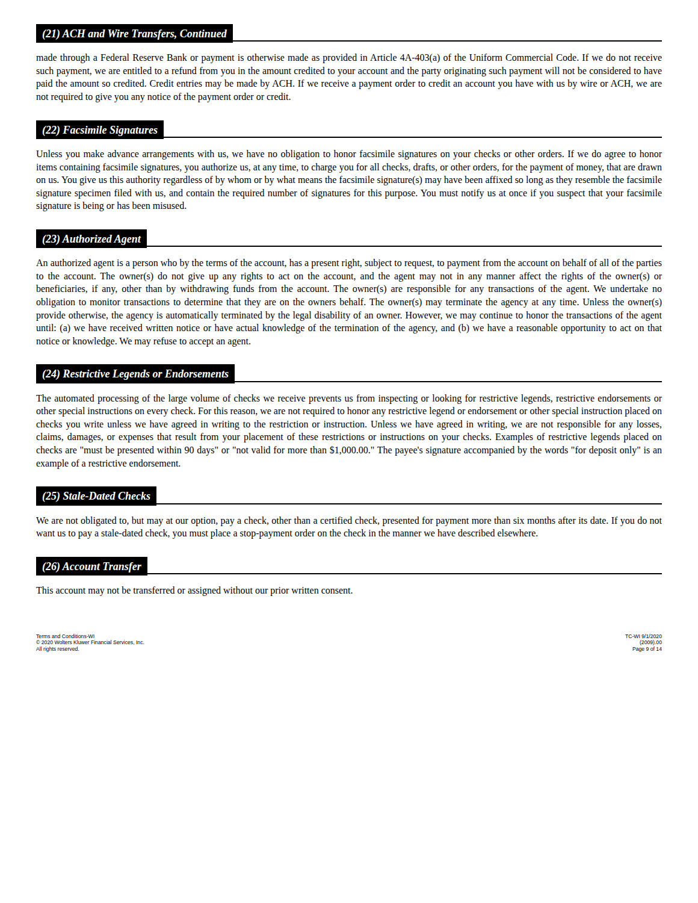(21) ACH and Wire Transfers, Continued
made through a Federal Reserve Bank or payment is otherwise made as provided in Article 4A-403(a) of the Uniform Commercial Code. If we do not receive such payment, we are entitled to a refund from you in the amount credited to your account and the party originating such payment will not be considered to have paid the amount so credited. Credit entries may be made by ACH. If we receive a payment order to credit an account you have with us by wire or ACH, we are not required to give you any notice of the payment order or credit.
(22) Facsimile Signatures
Unless you make advance arrangements with us, we have no obligation to honor facsimile signatures on your checks or other orders. If we do agree to honor items containing facsimile signatures, you authorize us, at any time, to charge you for all checks, drafts, or other orders, for the payment of money, that are drawn on us. You give us this authority regardless of by whom or by what means the facsimile signature(s) may have been affixed so long as they resemble the facsimile signature specimen filed with us, and contain the required number of signatures for this purpose. You must notify us at once if you suspect that your facsimile signature is being or has been misused.
(23) Authorized Agent
An authorized agent is a person who by the terms of the account, has a present right, subject to request, to payment from the account on behalf of all of the parties to the account. The owner(s) do not give up any rights to act on the account, and the agent may not in any manner affect the rights of the owner(s) or beneficiaries, if any, other than by withdrawing funds from the account. The owner(s) are responsible for any transactions of the agent. We undertake no obligation to monitor transactions to determine that they are on the owners behalf. The owner(s) may terminate the agency at any time. Unless the owner(s) provide otherwise, the agency is automatically terminated by the legal disability of an owner. However, we may continue to honor the transactions of the agent until: (a) we have received written notice or have actual knowledge of the termination of the agency, and (b) we have a reasonable opportunity to act on that notice or knowledge. We may refuse to accept an agent.
(24) Restrictive Legends or Endorsements
The automated processing of the large volume of checks we receive prevents us from inspecting or looking for restrictive legends, restrictive endorsements or other special instructions on every check. For this reason, we are not required to honor any restrictive legend or endorsement or other special instruction placed on checks you write unless we have agreed in writing to the restriction or instruction. Unless we have agreed in writing, we are not responsible for any losses, claims, damages, or expenses that result from your placement of these restrictions or instructions on your checks. Examples of restrictive legends placed on checks are "must be presented within 90 days" or "not valid for more than $1,000.00." The payee's signature accompanied by the words "for deposit only" is an example of a restrictive endorsement.
(25) Stale-Dated Checks
We are not obligated to, but may at our option, pay a check, other than a certified check, presented for payment more than six months after its date. If you do not want us to pay a stale-dated check, you must place a stop-payment order on the check in the manner we have described elsewhere.
(26) Account Transfer
This account may not be transferred or assigned without our prior written consent.
Terms and Conditions-WI
© 2020 Wolters Kluwer Financial Services, Inc.
All rights reserved.
TC-WI 9/1/2020
(2009).00
Page 9 of 14